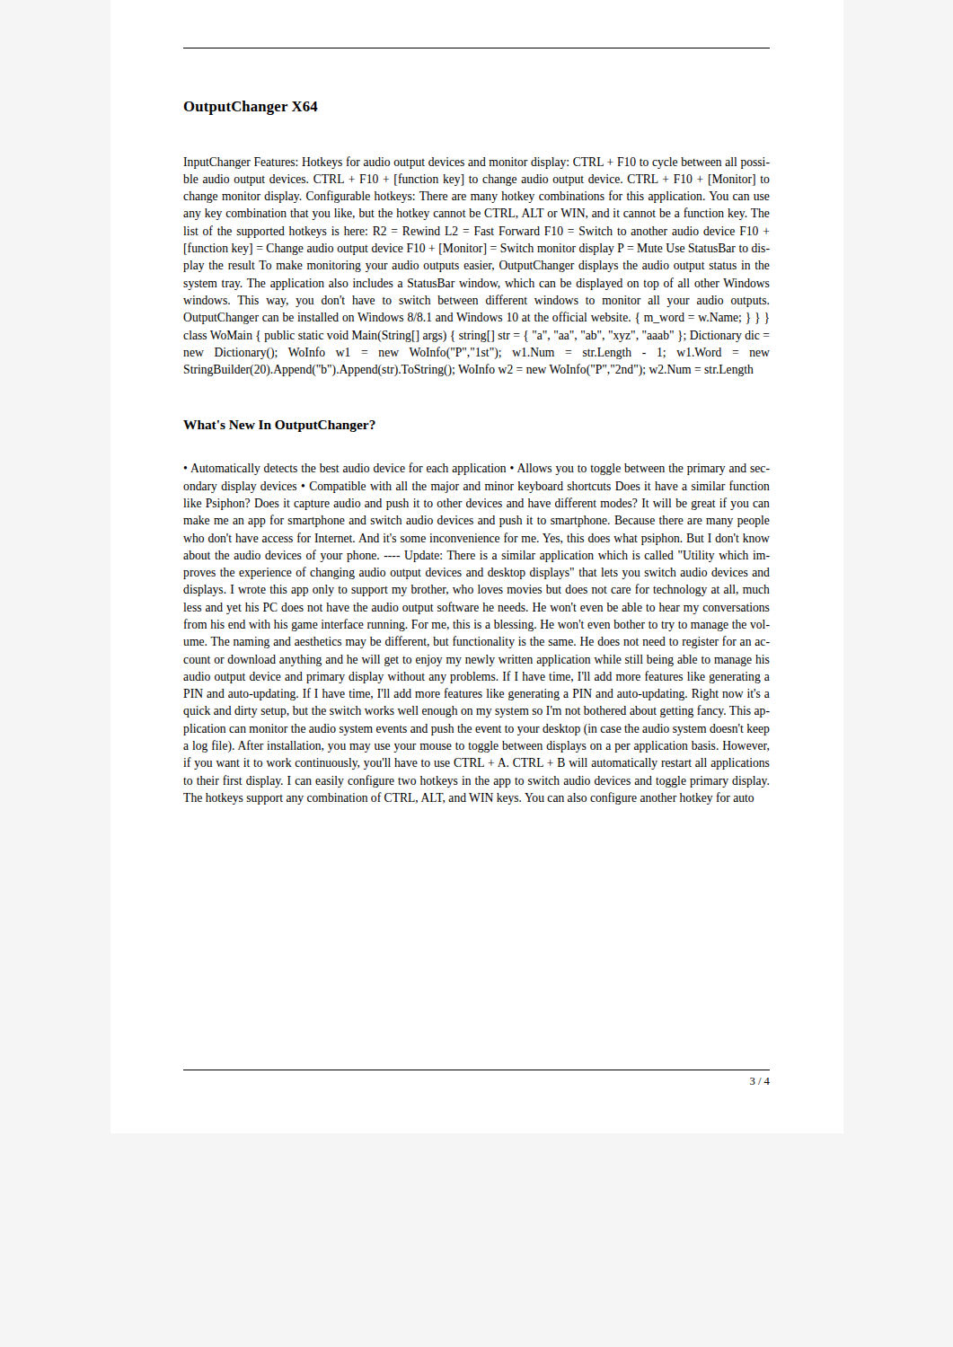OutputChanger X64
InputChanger Features: Hotkeys for audio output devices and monitor display: CTRL + F10 to cycle between all possible audio output devices. CTRL + F10 + [function key] to change audio output device. CTRL + F10 + [Monitor] to change monitor display. Configurable hotkeys: There are many hotkey combinations for this application. You can use any key combination that you like, but the hotkey cannot be CTRL, ALT or WIN, and it cannot be a function key. The list of the supported hotkeys is here: R2 = Rewind L2 = Fast Forward F10 = Switch to another audio device F10 + [function key] = Change audio output device F10 + [Monitor] = Switch monitor display P = Mute Use StatusBar to display the result To make monitoring your audio outputs easier, OutputChanger displays the audio output status in the system tray. The application also includes a StatusBar window, which can be displayed on top of all other Windows windows. This way, you don't have to switch between different windows to monitor all your audio outputs. OutputChanger can be installed on Windows 8/8.1 and Windows 10 at the official website. { m_word = w.Name; } } } class WoMain { public static void Main(String[] args) { string[] str = { "a", "aa", "ab", "xyz", "aaab" }; Dictionary dic = new Dictionary(); WoInfo w1 = new WoInfo("P","1st"); w1.Num = str.Length - 1; w1.Word = new StringBuilder(20).Append("b").Append(str).ToString(); WoInfo w2 = new WoInfo("P","2nd"); w2.Num = str.Length
What's New In OutputChanger?
• Automatically detects the best audio device for each application • Allows you to toggle between the primary and secondary display devices • Compatible with all the major and minor keyboard shortcuts Does it have a similar function like Psiphon? Does it capture audio and push it to other devices and have different modes? It will be great if you can make me an app for smartphone and switch audio devices and push it to smartphone. Because there are many people who don't have access for Internet. And it's some inconvenience for me. Yes, this does what psiphon. But I don't know about the audio devices of your phone. ---- Update: There is a similar application which is called "Utility which improves the experience of changing audio output devices and desktop displays" that lets you switch audio devices and displays. I wrote this app only to support my brother, who loves movies but does not care for technology at all, much less and yet his PC does not have the audio output software he needs. He won't even be able to hear my conversations from his end with his game interface running. For me, this is a blessing. He won't even bother to try to manage the volume. The naming and aesthetics may be different, but functionality is the same. He does not need to register for an account or download anything and he will get to enjoy my newly written application while still being able to manage his audio output device and primary display without any problems. If I have time, I'll add more features like generating a PIN and auto-updating. If I have time, I'll add more features like generating a PIN and auto-updating. Right now it's a quick and dirty setup, but the switch works well enough on my system so I'm not bothered about getting fancy. This application can monitor the audio system events and push the event to your desktop (in case the audio system doesn't keep a log file). After installation, you may use your mouse to toggle between displays on a per application basis. However, if you want it to work continuously, you'll have to use CTRL + A. CTRL + B will automatically restart all applications to their first display. I can easily configure two hotkeys in the app to switch audio devices and toggle primary display. The hotkeys support any combination of CTRL, ALT, and WIN keys. You can also configure another hotkey for auto
3 / 4